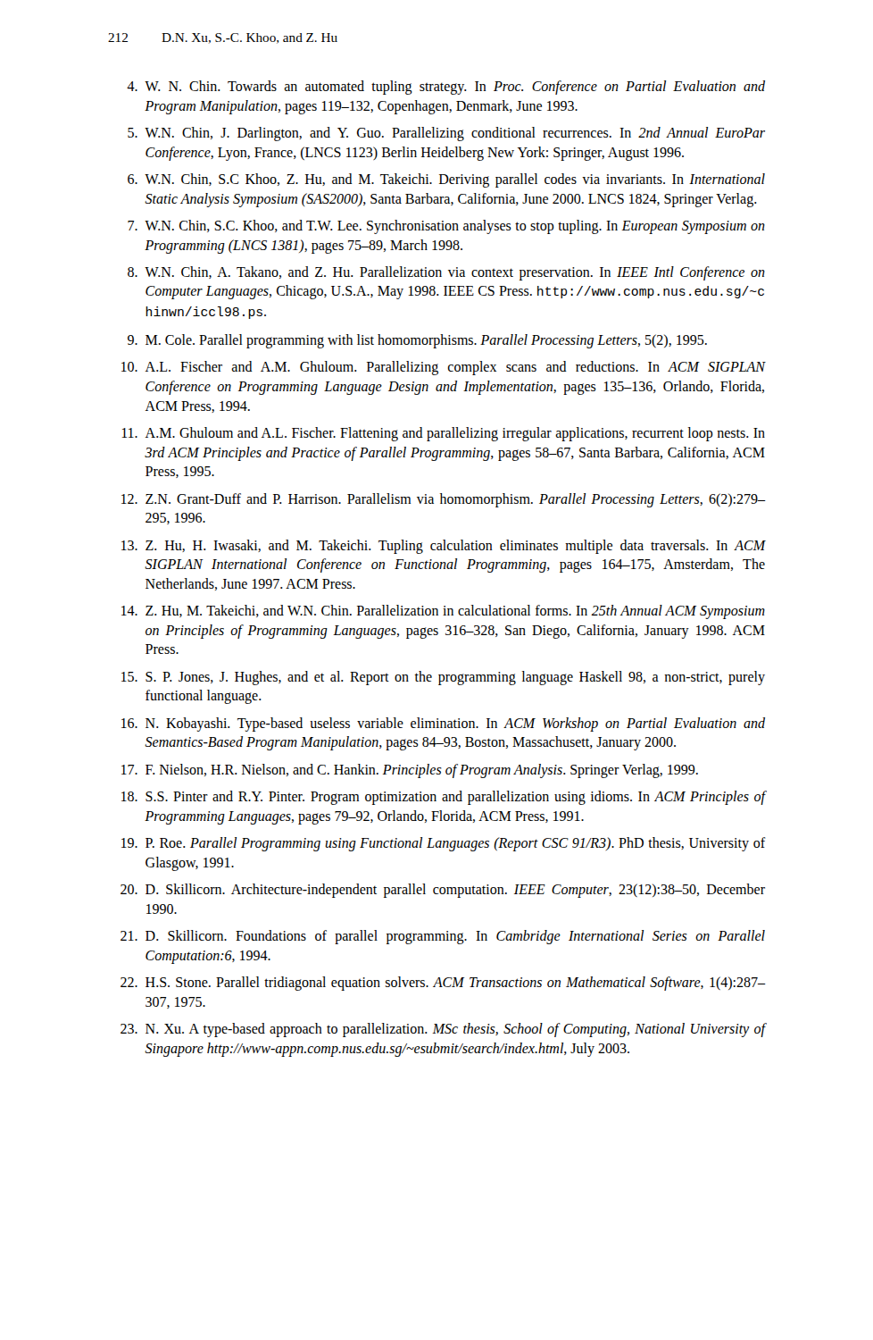212 D.N. Xu, S.-C. Khoo, and Z. Hu
W. N. Chin. Towards an automated tupling strategy. In Proc. Conference on Partial Evaluation and Program Manipulation, pages 119–132, Copenhagen, Denmark, June 1993.
W.N. Chin, J. Darlington, and Y. Guo. Parallelizing conditional recurrences. In 2nd Annual EuroPar Conference, Lyon, France, (LNCS 1123) Berlin Heidelberg New York: Springer, August 1996.
W.N. Chin, S.C Khoo, Z. Hu, and M. Takeichi. Deriving parallel codes via invariants. In International Static Analysis Symposium (SAS2000), Santa Barbara, California, June 2000. LNCS 1824, Springer Verlag.
W.N. Chin, S.C. Khoo, and T.W. Lee. Synchronisation analyses to stop tupling. In European Symposium on Programming (LNCS 1381), pages 75–89, March 1998.
W.N. Chin, A. Takano, and Z. Hu. Parallelization via context preservation. In IEEE Intl Conference on Computer Languages, Chicago, U.S.A., May 1998. IEEE CS Press. http://www.comp.nus.edu.sg/~chinwn/iccl98.ps.
M. Cole. Parallel programming with list homomorphisms. Parallel Processing Letters, 5(2), 1995.
A.L. Fischer and A.M. Ghuloum. Parallelizing complex scans and reductions. In ACM SIGPLAN Conference on Programming Language Design and Implementation, pages 135–136, Orlando, Florida, ACM Press, 1994.
A.M. Ghuloum and A.L. Fischer. Flattening and parallelizing irregular applications, recurrent loop nests. In 3rd ACM Principles and Practice of Parallel Programming, pages 58–67, Santa Barbara, California, ACM Press, 1995.
Z.N. Grant-Duff and P. Harrison. Parallelism via homomorphism. Parallel Processing Letters, 6(2):279–295, 1996.
Z. Hu, H. Iwasaki, and M. Takeichi. Tupling calculation eliminates multiple data traversals. In ACM SIGPLAN International Conference on Functional Programming, pages 164–175, Amsterdam, The Netherlands, June 1997. ACM Press.
Z. Hu, M. Takeichi, and W.N. Chin. Parallelization in calculational forms. In 25th Annual ACM Symposium on Principles of Programming Languages, pages 316–328, San Diego, California, January 1998. ACM Press.
S. P. Jones, J. Hughes, and et al. Report on the programming language Haskell 98, a non-strict, purely functional language.
N. Kobayashi. Type-based useless variable elimination. In ACM Workshop on Partial Evaluation and Semantics-Based Program Manipulation, pages 84–93, Boston, Massachusett, January 2000.
F. Nielson, H.R. Nielson, and C. Hankin. Principles of Program Analysis. Springer Verlag, 1999.
S.S. Pinter and R.Y. Pinter. Program optimization and parallelization using idioms. In ACM Principles of Programming Languages, pages 79–92, Orlando, Florida, ACM Press, 1991.
P. Roe. Parallel Programming using Functional Languages (Report CSC 91/R3). PhD thesis, University of Glasgow, 1991.
D. Skillicorn. Architecture-independent parallel computation. IEEE Computer, 23(12):38–50, December 1990.
D. Skillicorn. Foundations of parallel programming. In Cambridge International Series on Parallel Computation:6, 1994.
H.S. Stone. Parallel tridiagonal equation solvers. ACM Transactions on Mathematical Software, 1(4):287–307, 1975.
N. Xu. A type-based approach to parallelization. MSc thesis, School of Computing, National University of Singapore http://www-appn.comp.nus.edu.sg/~esubmit/search/index.html, July 2003.